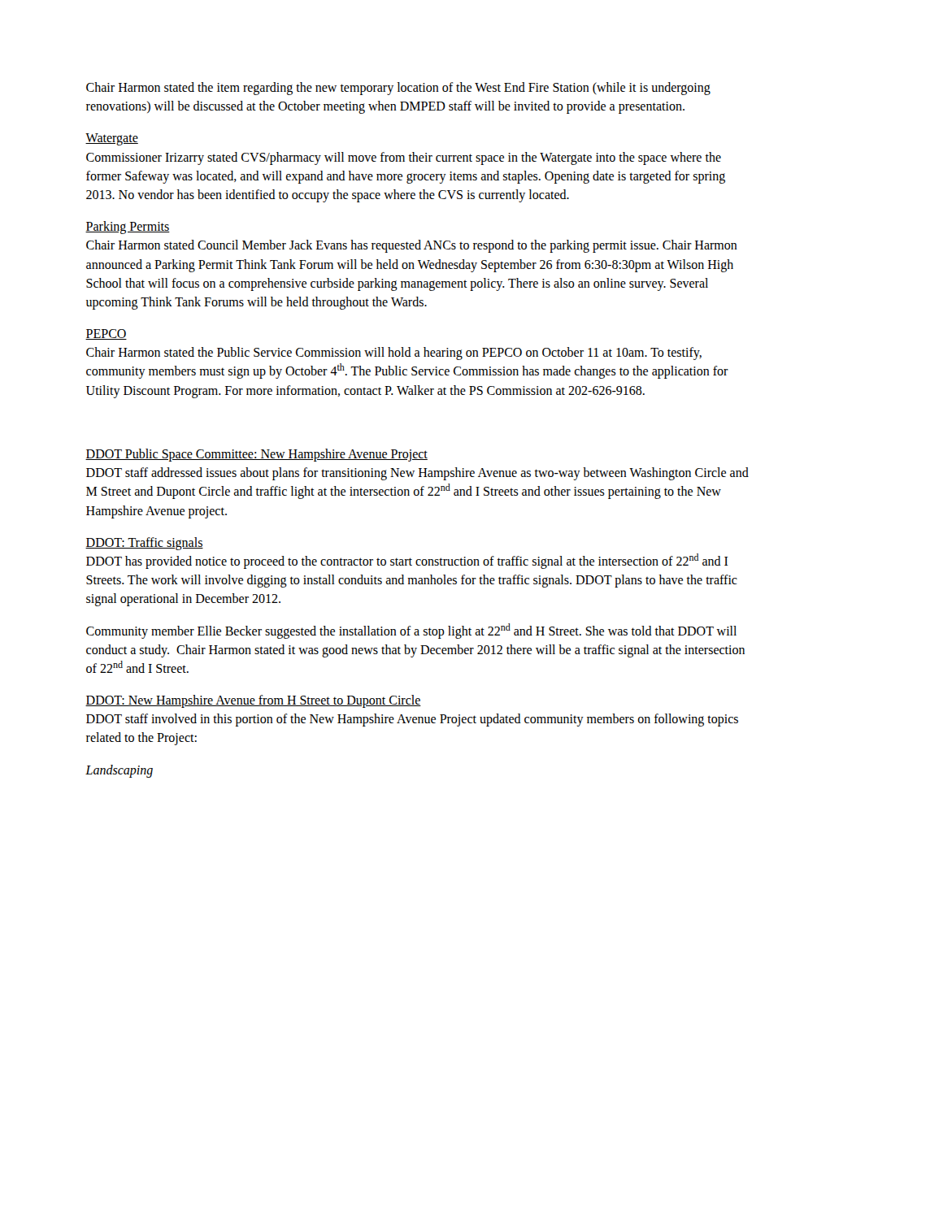Chair Harmon stated the item regarding the new temporary location of the West End Fire Station (while it is undergoing renovations) will be discussed at the October meeting when DMPED staff will be invited to provide a presentation.
Watergate
Commissioner Irizarry stated CVS/pharmacy will move from their current space in the Watergate into the space where the former Safeway was located, and will expand and have more grocery items and staples. Opening date is targeted for spring 2013. No vendor has been identified to occupy the space where the CVS is currently located.
Parking Permits
Chair Harmon stated Council Member Jack Evans has requested ANCs to respond to the parking permit issue. Chair Harmon announced a Parking Permit Think Tank Forum will be held on Wednesday September 26 from 6:30-8:30pm at Wilson High School that will focus on a comprehensive curbside parking management policy. There is also an online survey. Several upcoming Think Tank Forums will be held throughout the Wards.
PEPCO
Chair Harmon stated the Public Service Commission will hold a hearing on PEPCO on October 11 at 10am. To testify, community members must sign up by October 4th. The Public Service Commission has made changes to the application for Utility Discount Program. For more information, contact P. Walker at the PS Commission at 202-626-9168.
DDOT Public Space Committee: New Hampshire Avenue Project
DDOT staff addressed issues about plans for transitioning New Hampshire Avenue as two-way between Washington Circle and M Street and Dupont Circle and traffic light at the intersection of 22nd and I Streets and other issues pertaining to the New Hampshire Avenue project.
DDOT: Traffic signals
DDOT has provided notice to proceed to the contractor to start construction of traffic signal at the intersection of 22nd and I Streets. The work will involve digging to install conduits and manholes for the traffic signals. DDOT plans to have the traffic signal operational in December 2012.
Community member Ellie Becker suggested the installation of a stop light at 22nd and H Street. She was told that DDOT will conduct a study. Chair Harmon stated it was good news that by December 2012 there will be a traffic signal at the intersection of 22nd and I Street.
DDOT: New Hampshire Avenue from H Street to Dupont Circle
DDOT staff involved in this portion of the New Hampshire Avenue Project updated community members on following topics related to the Project:
Landscaping